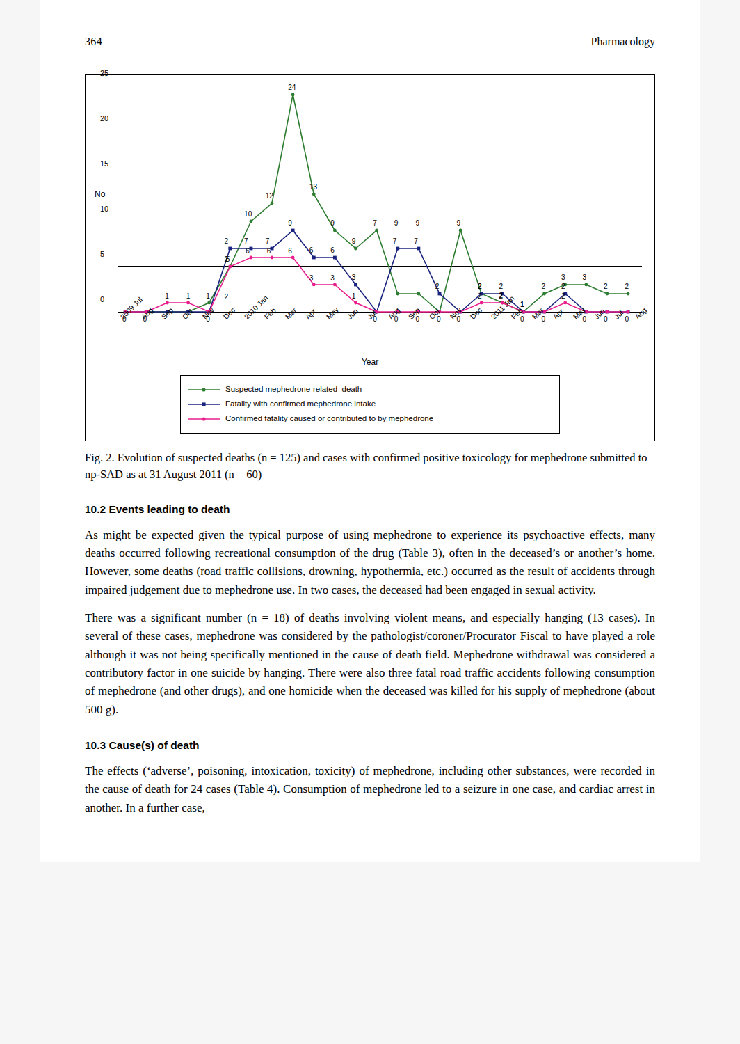364 Pharmacology
No 0 5 10 15 20 25 00 11 0 25 666 33 1 000 00 22 00 2 000 2 77 9 66 3 77 2 22 1 2 1 2 10 12 24 13 9 9 7 9 9 9 2 2 1 2 3 3 2 2
2009 Jul Aug Sep Oct Nov Dec 2010 Jan Feb Mar Apr May Jun Jul Aug Sep Oct Nov Dec 2011 Jan Feb Mar Apr May Jun Jul Aug
Year
Suspected mephedrone-related death
Fatality with confirmed mephedrone intake
Confirmed fatality caused or contributed to by mephedrone
Fig. 2. Evolution of suspected deaths (n = 125) and cases with confirmed positive toxicology for mephedrone submitted to np-SAD as at 31 August 2011 (n = 60)
10.2 Events leading to death
As might be expected given the typical purpose of using mephedrone to experience its psychoactive effects, many deaths occurred following recreational consumption of the drug (Table 3), often in the deceased’s or another’s home. However, some deaths (road traffic collisions, drowning, hypothermia, etc.) occurred as the result of accidents through impaired judgement due to mephedrone use. In two cases, the deceased had been engaged in sexual activity.
There was a significant number (n = 18) of deaths involving violent means, and especially hanging (13 cases). In several of these cases, mephedrone was considered by the pathologist/coroner/Procurator Fiscal to have played a role although it was not being specifically mentioned in the cause of death field. Mephedrone withdrawal was considered a contributory factor in one suicide by hanging. There were also three fatal road traffic accidents following consumption of mephedrone (and other drugs), and one homicide when the deceased was killed for his supply of mephedrone (about 500 g).
10.3 Cause(s) of death
The effects (‘adverse’, poisoning, intoxication, toxicity) of mephedrone, including other substances, were recorded in the cause of death for 24 cases (Table 4). Consumption of mephedrone led to a seizure in one case, and cardiac arrest in another. In a further case,